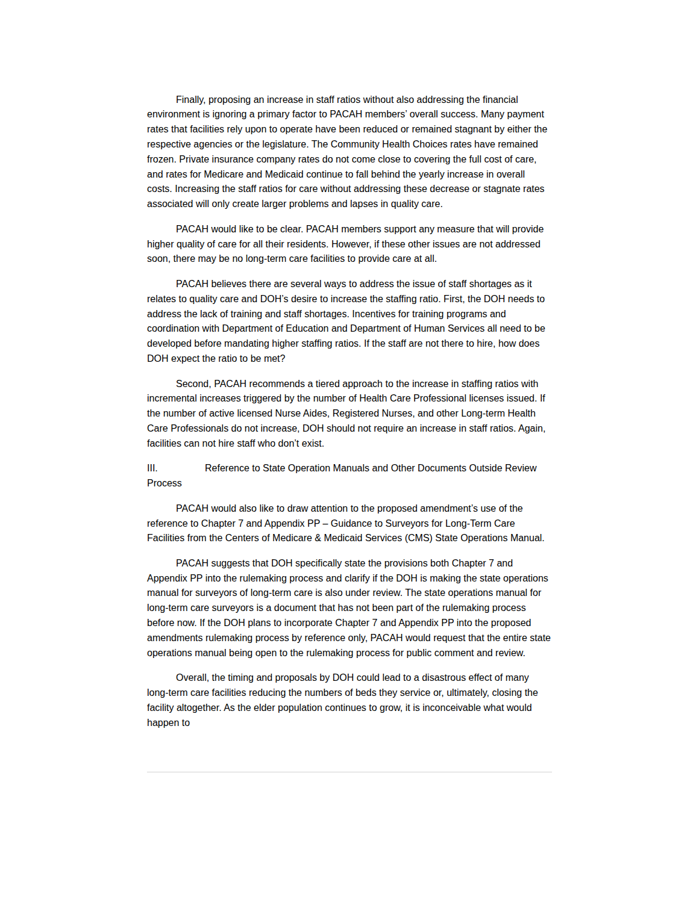Finally, proposing an increase in staff ratios without also addressing the financial environment is ignoring a primary factor to PACAH members’ overall success. Many payment rates that facilities rely upon to operate have been reduced or remained stagnant by either the respective agencies or the legislature. The Community Health Choices rates have remained frozen. Private insurance company rates do not come close to covering the full cost of care, and rates for Medicare and Medicaid continue to fall behind the yearly increase in overall costs. Increasing the staff ratios for care without addressing these decrease or stagnate rates associated will only create larger problems and lapses in quality care.
PACAH would like to be clear. PACAH members support any measure that will provide higher quality of care for all their residents. However, if these other issues are not addressed soon, there may be no long-term care facilities to provide care at all.
PACAH believes there are several ways to address the issue of staff shortages as it relates to quality care and DOH’s desire to increase the staffing ratio. First, the DOH needs to address the lack of training and staff shortages. Incentives for training programs and coordination with Department of Education and Department of Human Services all need to be developed before mandating higher staffing ratios. If the staff are not there to hire, how does DOH expect the ratio to be met?
Second, PACAH recommends a tiered approach to the increase in staffing ratios with incremental increases triggered by the number of Health Care Professional licenses issued. If the number of active licensed Nurse Aides, Registered Nurses, and other Long-term Health Care Professionals do not increase, DOH should not require an increase in staff ratios. Again, facilities can not hire staff who don’t exist.
III. Reference to State Operation Manuals and Other Documents Outside Review Process
PACAH would also like to draw attention to the proposed amendment’s use of the reference to Chapter 7 and Appendix PP – Guidance to Surveyors for Long-Term Care Facilities from the Centers of Medicare & Medicaid Services (CMS) State Operations Manual.
PACAH suggests that DOH specifically state the provisions both Chapter 7 and Appendix PP into the rulemaking process and clarify if the DOH is making the state operations manual for surveyors of long-term care is also under review. The state operations manual for long-term care surveyors is a document that has not been part of the rulemaking process before now. If the DOH plans to incorporate Chapter 7 and Appendix PP into the proposed amendments rulemaking process by reference only, PACAH would request that the entire state operations manual being open to the rulemaking process for public comment and review.
Overall, the timing and proposals by DOH could lead to a disastrous effect of many long-term care facilities reducing the numbers of beds they service or, ultimately, closing the facility altogether. As the elder population continues to grow, it is inconceivable what would happen to